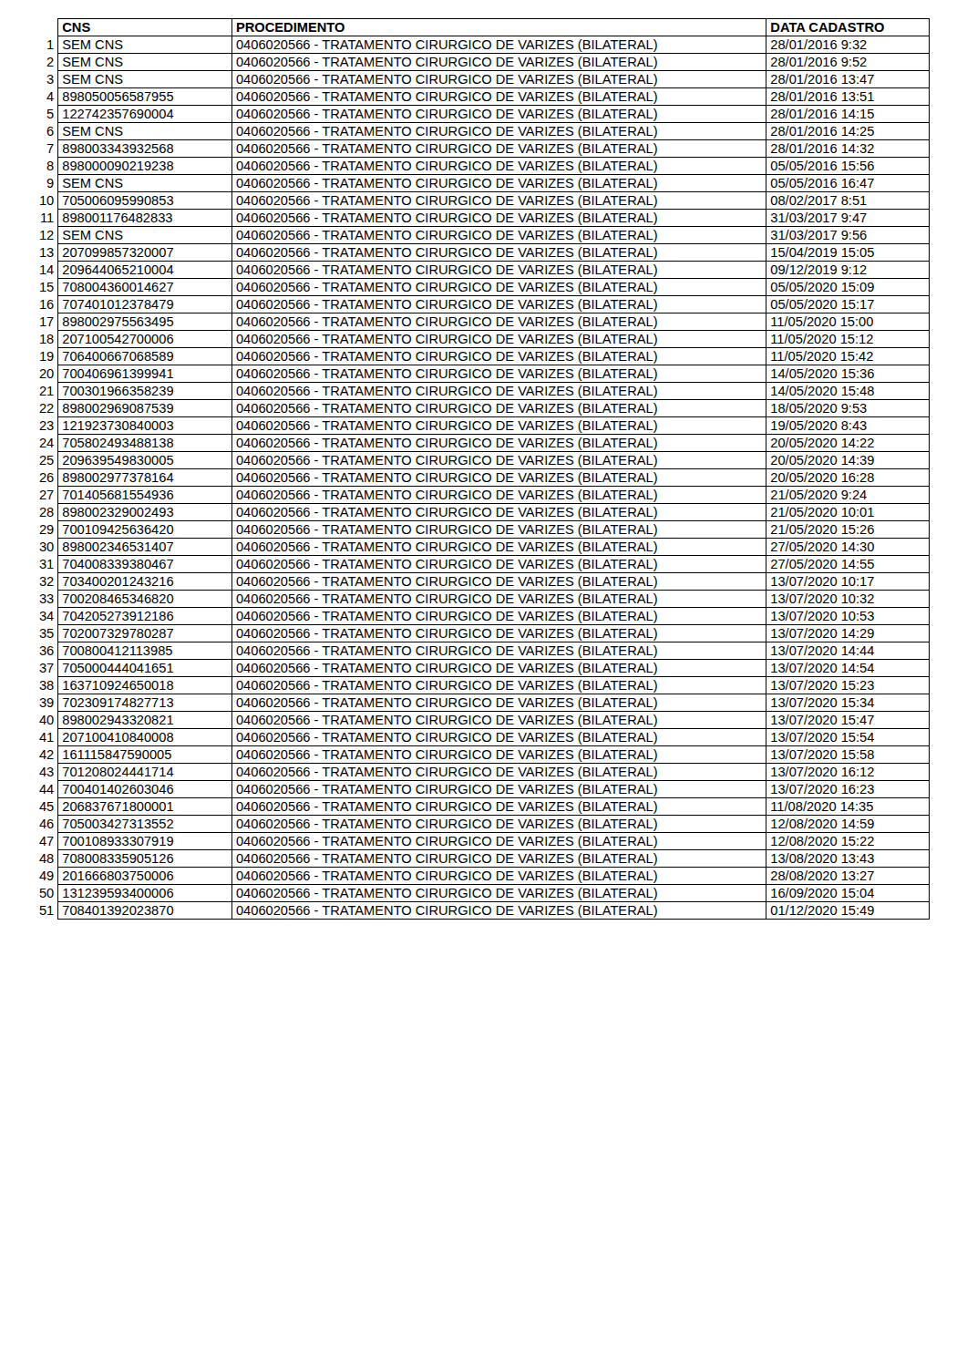| | CNS | PROCEDIMENTO | DATA CADASTRO |
| 1 | SEM CNS | 0406020566 - TRATAMENTO CIRURGICO DE VARIZES (BILATERAL) | 28/01/2016 9:32 |
| 2 | SEM CNS | 0406020566 - TRATAMENTO CIRURGICO DE VARIZES (BILATERAL) | 28/01/2016 9:52 |
| 3 | SEM CNS | 0406020566 - TRATAMENTO CIRURGICO DE VARIZES (BILATERAL) | 28/01/2016 13:47 |
| 4 | 898050056587955 | 0406020566 - TRATAMENTO CIRURGICO DE VARIZES (BILATERAL) | 28/01/2016 13:51 |
| 5 | 122742357690004 | 0406020566 - TRATAMENTO CIRURGICO DE VARIZES (BILATERAL) | 28/01/2016 14:15 |
| 6 | SEM CNS | 0406020566 - TRATAMENTO CIRURGICO DE VARIZES (BILATERAL) | 28/01/2016 14:25 |
| 7 | 898003343932568 | 0406020566 - TRATAMENTO CIRURGICO DE VARIZES (BILATERAL) | 28/01/2016 14:32 |
| 8 | 898000090219238 | 0406020566 - TRATAMENTO CIRURGICO DE VARIZES (BILATERAL) | 05/05/2016 15:56 |
| 9 | SEM CNS | 0406020566 - TRATAMENTO CIRURGICO DE VARIZES (BILATERAL) | 05/05/2016 16:47 |
| 10 | 705006095990853 | 0406020566 - TRATAMENTO CIRURGICO DE VARIZES (BILATERAL) | 08/02/2017 8:51 |
| 11 | 898001176482833 | 0406020566 - TRATAMENTO CIRURGICO DE VARIZES (BILATERAL) | 31/03/2017 9:47 |
| 12 | SEM CNS | 0406020566 - TRATAMENTO CIRURGICO DE VARIZES (BILATERAL) | 31/03/2017 9:56 |
| 13 | 207099857320007 | 0406020566 - TRATAMENTO CIRURGICO DE VARIZES (BILATERAL) | 15/04/2019 15:05 |
| 14 | 209644065210004 | 0406020566 - TRATAMENTO CIRURGICO DE VARIZES (BILATERAL) | 09/12/2019 9:12 |
| 15 | 708004360014627 | 0406020566 - TRATAMENTO CIRURGICO DE VARIZES (BILATERAL) | 05/05/2020 15:09 |
| 16 | 707401012378479 | 0406020566 - TRATAMENTO CIRURGICO DE VARIZES (BILATERAL) | 05/05/2020 15:17 |
| 17 | 898002975563495 | 0406020566 - TRATAMENTO CIRURGICO DE VARIZES (BILATERAL) | 11/05/2020 15:00 |
| 18 | 207100542700006 | 0406020566 - TRATAMENTO CIRURGICO DE VARIZES (BILATERAL) | 11/05/2020 15:12 |
| 19 | 706400667068589 | 0406020566 - TRATAMENTO CIRURGICO DE VARIZES (BILATERAL) | 11/05/2020 15:42 |
| 20 | 700406961399941 | 0406020566 - TRATAMENTO CIRURGICO DE VARIZES (BILATERAL) | 14/05/2020 15:36 |
| 21 | 700301966358239 | 0406020566 - TRATAMENTO CIRURGICO DE VARIZES (BILATERAL) | 14/05/2020 15:48 |
| 22 | 898002969087539 | 0406020566 - TRATAMENTO CIRURGICO DE VARIZES (BILATERAL) | 18/05/2020 9:53 |
| 23 | 121923730840003 | 0406020566 - TRATAMENTO CIRURGICO DE VARIZES (BILATERAL) | 19/05/2020 8:43 |
| 24 | 705802493488138 | 0406020566 - TRATAMENTO CIRURGICO DE VARIZES (BILATERAL) | 20/05/2020 14:22 |
| 25 | 209639549830005 | 0406020566 - TRATAMENTO CIRURGICO DE VARIZES (BILATERAL) | 20/05/2020 14:39 |
| 26 | 898002977378164 | 0406020566 - TRATAMENTO CIRURGICO DE VARIZES (BILATERAL) | 20/05/2020 16:28 |
| 27 | 701405681554936 | 0406020566 - TRATAMENTO CIRURGICO DE VARIZES (BILATERAL) | 21/05/2020 9:24 |
| 28 | 898002329002493 | 0406020566 - TRATAMENTO CIRURGICO DE VARIZES (BILATERAL) | 21/05/2020 10:01 |
| 29 | 700109425636420 | 0406020566 - TRATAMENTO CIRURGICO DE VARIZES (BILATERAL) | 21/05/2020 15:26 |
| 30 | 898002346531407 | 0406020566 - TRATAMENTO CIRURGICO DE VARIZES (BILATERAL) | 27/05/2020 14:30 |
| 31 | 704008339380467 | 0406020566 - TRATAMENTO CIRURGICO DE VARIZES (BILATERAL) | 27/05/2020 14:55 |
| 32 | 703400201243216 | 0406020566 - TRATAMENTO CIRURGICO DE VARIZES (BILATERAL) | 13/07/2020 10:17 |
| 33 | 700208465346820 | 0406020566 - TRATAMENTO CIRURGICO DE VARIZES (BILATERAL) | 13/07/2020 10:32 |
| 34 | 704205273912186 | 0406020566 - TRATAMENTO CIRURGICO DE VARIZES (BILATERAL) | 13/07/2020 10:53 |
| 35 | 702007329780287 | 0406020566 - TRATAMENTO CIRURGICO DE VARIZES (BILATERAL) | 13/07/2020 14:29 |
| 36 | 700800412113985 | 0406020566 - TRATAMENTO CIRURGICO DE VARIZES (BILATERAL) | 13/07/2020 14:44 |
| 37 | 705000444041651 | 0406020566 - TRATAMENTO CIRURGICO DE VARIZES (BILATERAL) | 13/07/2020 14:54 |
| 38 | 163710924650018 | 0406020566 - TRATAMENTO CIRURGICO DE VARIZES (BILATERAL) | 13/07/2020 15:23 |
| 39 | 702309174827713 | 0406020566 - TRATAMENTO CIRURGICO DE VARIZES (BILATERAL) | 13/07/2020 15:34 |
| 40 | 898002943320821 | 0406020566 - TRATAMENTO CIRURGICO DE VARIZES (BILATERAL) | 13/07/2020 15:47 |
| 41 | 207100410840008 | 0406020566 - TRATAMENTO CIRURGICO DE VARIZES (BILATERAL) | 13/07/2020 15:54 |
| 42 | 161115847590005 | 0406020566 - TRATAMENTO CIRURGICO DE VARIZES (BILATERAL) | 13/07/2020 15:58 |
| 43 | 701208024441714 | 0406020566 - TRATAMENTO CIRURGICO DE VARIZES (BILATERAL) | 13/07/2020 16:12 |
| 44 | 700401402603046 | 0406020566 - TRATAMENTO CIRURGICO DE VARIZES (BILATERAL) | 13/07/2020 16:23 |
| 45 | 206837671800001 | 0406020566 - TRATAMENTO CIRURGICO DE VARIZES (BILATERAL) | 11/08/2020 14:35 |
| 46 | 705003427313552 | 0406020566 - TRATAMENTO CIRURGICO DE VARIZES (BILATERAL) | 12/08/2020 14:59 |
| 47 | 700108933307919 | 0406020566 - TRATAMENTO CIRURGICO DE VARIZES (BILATERAL) | 12/08/2020 15:22 |
| 48 | 708008335905126 | 0406020566 - TRATAMENTO CIRURGICO DE VARIZES (BILATERAL) | 13/08/2020 13:43 |
| 49 | 201666803750006 | 0406020566 - TRATAMENTO CIRURGICO DE VARIZES (BILATERAL) | 28/08/2020 13:27 |
| 50 | 131239593400006 | 0406020566 - TRATAMENTO CIRURGICO DE VARIZES (BILATERAL) | 16/09/2020 15:04 |
| 51 | 708401392023870 | 0406020566 - TRATAMENTO CIRURGICO DE VARIZES (BILATERAL) | 01/12/2020 15:49 |